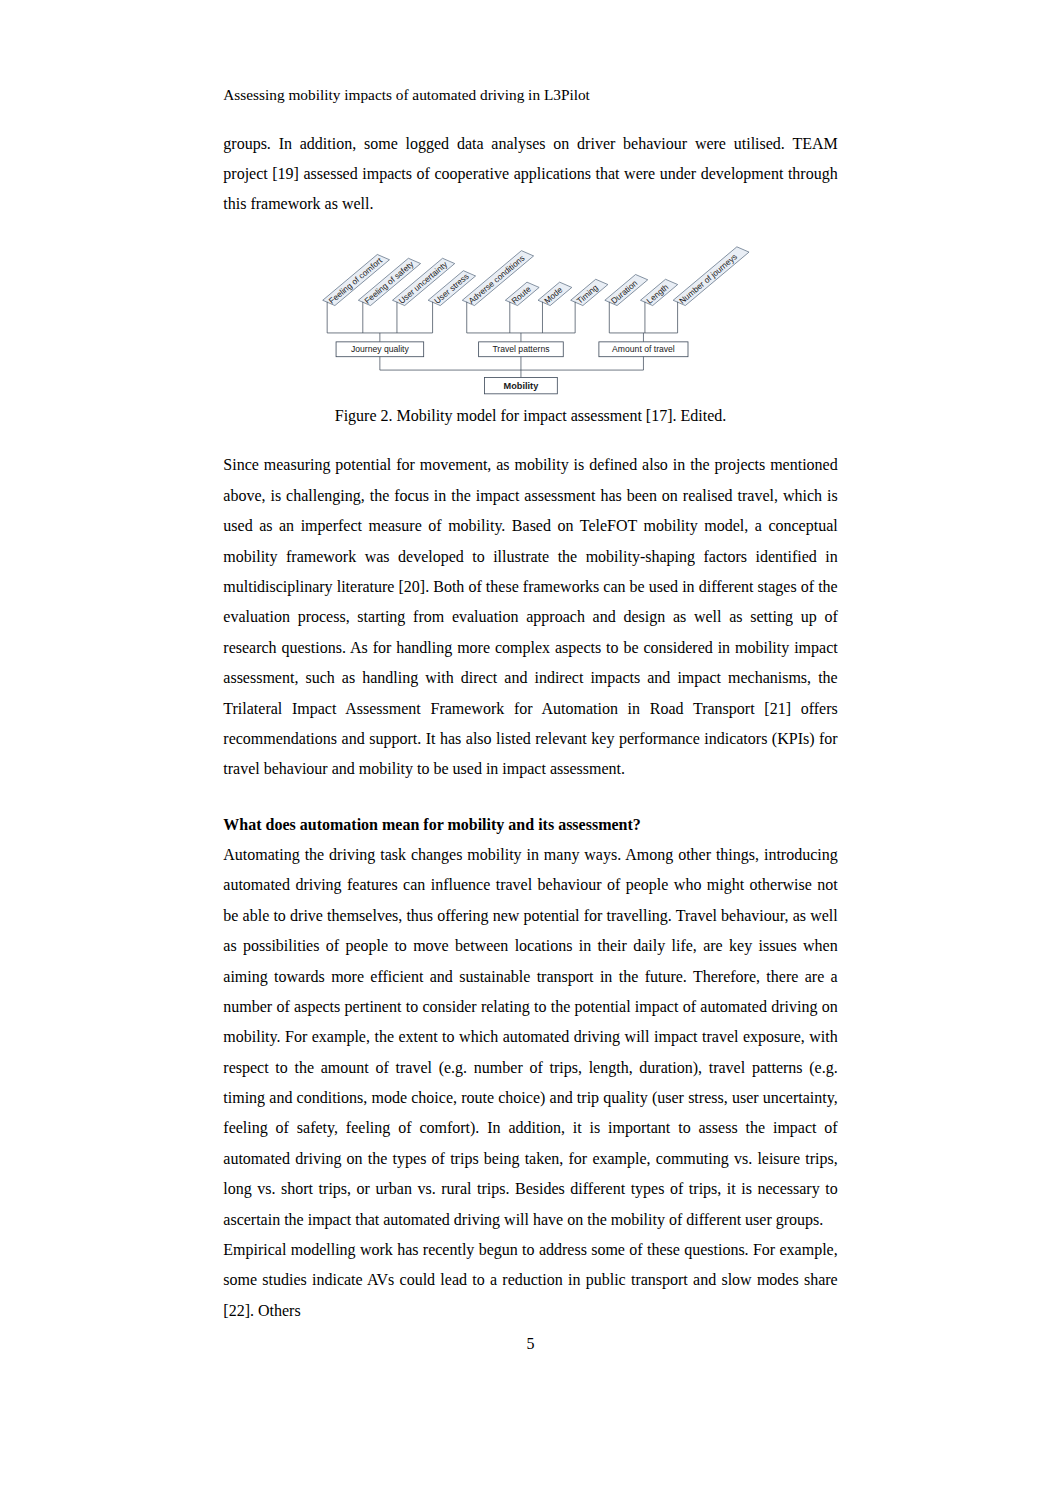Assessing mobility impacts of automated driving in L3Pilot
groups. In addition, some logged data analyses on driver behaviour were utilised. TEAM project [19] assessed impacts of cooperative applications that were under development through this framework as well.
Feeling of comfort Feeling of safety User uncertainty User stress Adverse conditions Route Mode Timing Duration Length Number of journeys Journey quality Travel patterns Amount of travel Mobility
Figure 2. Mobility model for impact assessment [17]. Edited.
Since measuring potential for movement, as mobility is defined also in the projects mentioned above, is challenging, the focus in the impact assessment has been on realised travel, which is used as an imperfect measure of mobility. Based on TeleFOT mobility model, a conceptual mobility framework was developed to illustrate the mobility-shaping factors identified in multidisciplinary literature [20]. Both of these frameworks can be used in different stages of the evaluation process, starting from evaluation approach and design as well as setting up of research questions. As for handling more complex aspects to be considered in mobility impact assessment, such as handling with direct and indirect impacts and impact mechanisms, the Trilateral Impact Assessment Framework for Automation in Road Transport [21] offers recommendations and support. It has also listed relevant key performance indicators (KPIs) for travel behaviour and mobility to be used in impact assessment.
What does automation mean for mobility and its assessment?
Automating the driving task changes mobility in many ways. Among other things, introducing automated driving features can influence travel behaviour of people who might otherwise not be able to drive themselves, thus offering new potential for travelling. Travel behaviour, as well as possibilities of people to move between locations in their daily life, are key issues when aiming towards more efficient and sustainable transport in the future. Therefore, there are a number of aspects pertinent to consider relating to the potential impact of automated driving on mobility. For example, the extent to which automated driving will impact travel exposure, with respect to the amount of travel (e.g. number of trips, length, duration), travel patterns (e.g. timing and conditions, mode choice, route choice) and trip quality (user stress, user uncertainty, feeling of safety, feeling of comfort). In addition, it is important to assess the impact of automated driving on the types of trips being taken, for example, commuting vs. leisure trips, long vs. short trips, or urban vs. rural trips. Besides different types of trips, it is necessary to ascertain the impact that automated driving will have on the mobility of different user groups.
Empirical modelling work has recently begun to address some of these questions. For example, some studies indicate AVs could lead to a reduction in public transport and slow modes share [22]. Others
5